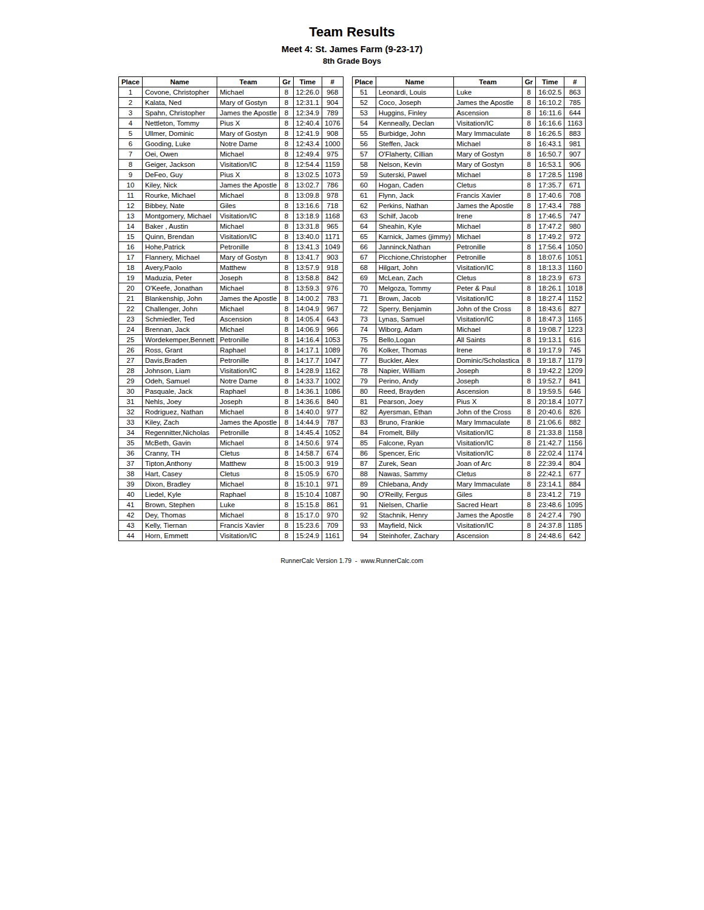Team Results
Meet 4: St. James Farm (9-23-17)
8th Grade Boys
| Place | Name | Team | Gr | Time | # |
| --- | --- | --- | --- | --- | --- |
| 1 | Covone, Christopher | Michael | 8 | 12:26.0 | 968 |
| 2 | Kalata, Ned | Mary of Gostyn | 8 | 12:31.1 | 904 |
| 3 | Spahn, Christopher | James the Apostle | 8 | 12:34.9 | 789 |
| 4 | Nettleton, Tommy | Pius X | 8 | 12:40.4 | 1076 |
| 5 | Ullmer, Dominic | Mary of Gostyn | 8 | 12:41.9 | 908 |
| 6 | Gooding, Luke | Notre Dame | 8 | 12:43.4 | 1000 |
| 7 | Oei, Owen | Michael | 8 | 12:49.4 | 975 |
| 8 | Geiger, Jackson | Visitation/IC | 8 | 12:54.4 | 1159 |
| 9 | DeFeo, Guy | Pius X | 8 | 13:02.5 | 1073 |
| 10 | Kiley, Nick | James the Apostle | 8 | 13:02.7 | 786 |
| 11 | Rourke, Michael | Michael | 8 | 13:09.8 | 978 |
| 12 | Bibbey, Nate | Giles | 8 | 13:16.6 | 718 |
| 13 | Montgomery, Michael | Visitation/IC | 8 | 13:18.9 | 1168 |
| 14 | Baker , Austin | Michael | 8 | 13:31.8 | 965 |
| 15 | Quinn, Brendan | Visitation/IC | 8 | 13:40.0 | 1171 |
| 16 | Hohe,Patrick | Petronille | 8 | 13:41.3 | 1049 |
| 17 | Flannery, Michael | Mary of Gostyn | 8 | 13:41.7 | 903 |
| 18 | Avery,Paolo | Matthew | 8 | 13:57.9 | 918 |
| 19 | Maduzia, Peter | Joseph | 8 | 13:58.8 | 842 |
| 20 | O'Keefe, Jonathan | Michael | 8 | 13:59.3 | 976 |
| 21 | Blankenship, John | James the Apostle | 8 | 14:00.2 | 783 |
| 22 | Challenger, John | Michael | 8 | 14:04.9 | 967 |
| 23 | Schmiedler, Ted | Ascension | 8 | 14:05.4 | 643 |
| 24 | Brennan, Jack | Michael | 8 | 14:06.9 | 966 |
| 25 | Wordekemper,Bennett | Petronille | 8 | 14:16.4 | 1053 |
| 26 | Ross, Grant | Raphael | 8 | 14:17.1 | 1089 |
| 27 | Davis,Braden | Petronille | 8 | 14:17.7 | 1047 |
| 28 | Johnson, Liam | Visitation/IC | 8 | 14:28.9 | 1162 |
| 29 | Odeh, Samuel | Notre Dame | 8 | 14:33.7 | 1002 |
| 30 | Pasquale, Jack | Raphael | 8 | 14:36.1 | 1086 |
| 31 | Nehls, Joey | Joseph | 8 | 14:36.6 | 840 |
| 32 | Rodriguez, Nathan | Michael | 8 | 14:40.0 | 977 |
| 33 | Kiley, Zach | James the Apostle | 8 | 14:44.9 | 787 |
| 34 | Regennitter,Nicholas | Petronille | 8 | 14:45.4 | 1052 |
| 35 | McBeth, Gavin | Michael | 8 | 14:50.6 | 974 |
| 36 | Cranny, TH | Cletus | 8 | 14:58.7 | 674 |
| 37 | Tipton,Anthony | Matthew | 8 | 15:00.3 | 919 |
| 38 | Hart, Casey | Cletus | 8 | 15:05.9 | 670 |
| 39 | Dixon, Bradley | Michael | 8 | 15:10.1 | 971 |
| 40 | Liedel, Kyle | Raphael | 8 | 15:10.4 | 1087 |
| 41 | Brown, Stephen | Luke | 8 | 15:15.8 | 861 |
| 42 | Dey, Thomas | Michael | 8 | 15:17.0 | 970 |
| 43 | Kelly, Tiernan | Francis Xavier | 8 | 15:23.6 | 709 |
| 44 | Horn, Emmett | Visitation/IC | 8 | 15:24.9 | 1161 |
| Place | Name | Team | Gr | Time | # |
| --- | --- | --- | --- | --- | --- |
| 51 | Leonardi, Louis | Luke | 8 | 16:02.5 | 863 |
| 52 | Coco, Joseph | James the Apostle | 8 | 16:10.2 | 785 |
| 53 | Huggins, Finley | Ascension | 8 | 16:11.6 | 644 |
| 54 | Kenneally, Declan | Visitation/IC | 8 | 16:16.6 | 1163 |
| 55 | Burbidge, John | Mary Immaculate | 8 | 16:26.5 | 883 |
| 56 | Steffen, Jack | Michael | 8 | 16:43.1 | 981 |
| 57 | O'Flaherty, Cillian | Mary of Gostyn | 8 | 16:50.7 | 907 |
| 58 | Nelson, Kevin | Mary of Gostyn | 8 | 16:53.1 | 906 |
| 59 | Suterski, Pawel | Michael | 8 | 17:28.5 | 1198 |
| 60 | Hogan, Caden | Cletus | 8 | 17:35.7 | 671 |
| 61 | Flynn, Jack | Francis Xavier | 8 | 17:40.6 | 708 |
| 62 | Perkins, Nathan | James the Apostle | 8 | 17:43.4 | 788 |
| 63 | Schilf, Jacob | Irene | 8 | 17:46.5 | 747 |
| 64 | Sheahin, Kyle | Michael | 8 | 17:47.2 | 980 |
| 65 | Karnick, James (jimmy) | Michael | 8 | 17:49.2 | 972 |
| 66 | Janninck,Nathan | Petronille | 8 | 17:56.4 | 1050 |
| 67 | Picchione,Christopher | Petronille | 8 | 18:07.6 | 1051 |
| 68 | Hilgart, John | Visitation/IC | 8 | 18:13.3 | 1160 |
| 69 | McLean, Zach | Cletus | 8 | 18:23.9 | 673 |
| 70 | Melgoza, Tommy | Peter & Paul | 8 | 18:26.1 | 1018 |
| 71 | Brown, Jacob | Visitation/IC | 8 | 18:27.4 | 1152 |
| 72 | Sperry, Benjamin | John of the Cross | 8 | 18:43.6 | 827 |
| 73 | Lynas, Samuel | Visitation/IC | 8 | 18:47.3 | 1165 |
| 74 | Wiborg, Adam | Michael | 8 | 19:08.7 | 1223 |
| 75 | Bello,Logan | All Saints | 8 | 19:13.1 | 616 |
| 76 | Kolker, Thomas | Irene | 8 | 19:17.9 | 745 |
| 77 | Buckler, Alex | Dominic/Scholastica | 8 | 19:18.7 | 1179 |
| 78 | Napier, William | Joseph | 8 | 19:42.2 | 1209 |
| 79 | Perino, Andy | Joseph | 8 | 19:52.7 | 841 |
| 80 | Reed, Brayden | Ascension | 8 | 19:59.5 | 646 |
| 81 | Pearson, Joey | Pius X | 8 | 20:18.4 | 1077 |
| 82 | Ayersman, Ethan | John of the Cross | 8 | 20:40.6 | 826 |
| 83 | Bruno, Frankie | Mary Immaculate | 8 | 21:06.6 | 882 |
| 84 | Fromelt, Billy | Visitation/IC | 8 | 21:33.8 | 1158 |
| 85 | Falcone, Ryan | Visitation/IC | 8 | 21:42.7 | 1156 |
| 86 | Spencer, Eric | Visitation/IC | 8 | 22:02.4 | 1174 |
| 87 | Zurek, Sean | Joan of Arc | 8 | 22:39.4 | 804 |
| 88 | Nawas, Sammy | Cletus | 8 | 22:42.1 | 677 |
| 89 | Chlebana, Andy | Mary Immaculate | 8 | 23:14.1 | 884 |
| 90 | O'Reilly, Fergus | Giles | 8 | 23:41.2 | 719 |
| 91 | Nielsen, Charlie | Sacred Heart | 8 | 23:48.6 | 1095 |
| 92 | Stachnik, Henry | James the Apostle | 8 | 24:27.4 | 790 |
| 93 | Mayfield, Nick | Visitation/IC | 8 | 24:37.8 | 1185 |
| 94 | Steinhofer, Zachary | Ascension | 8 | 24:48.6 | 642 |
RunnerCalc Version 1.79 - www.RunnerCalc.com